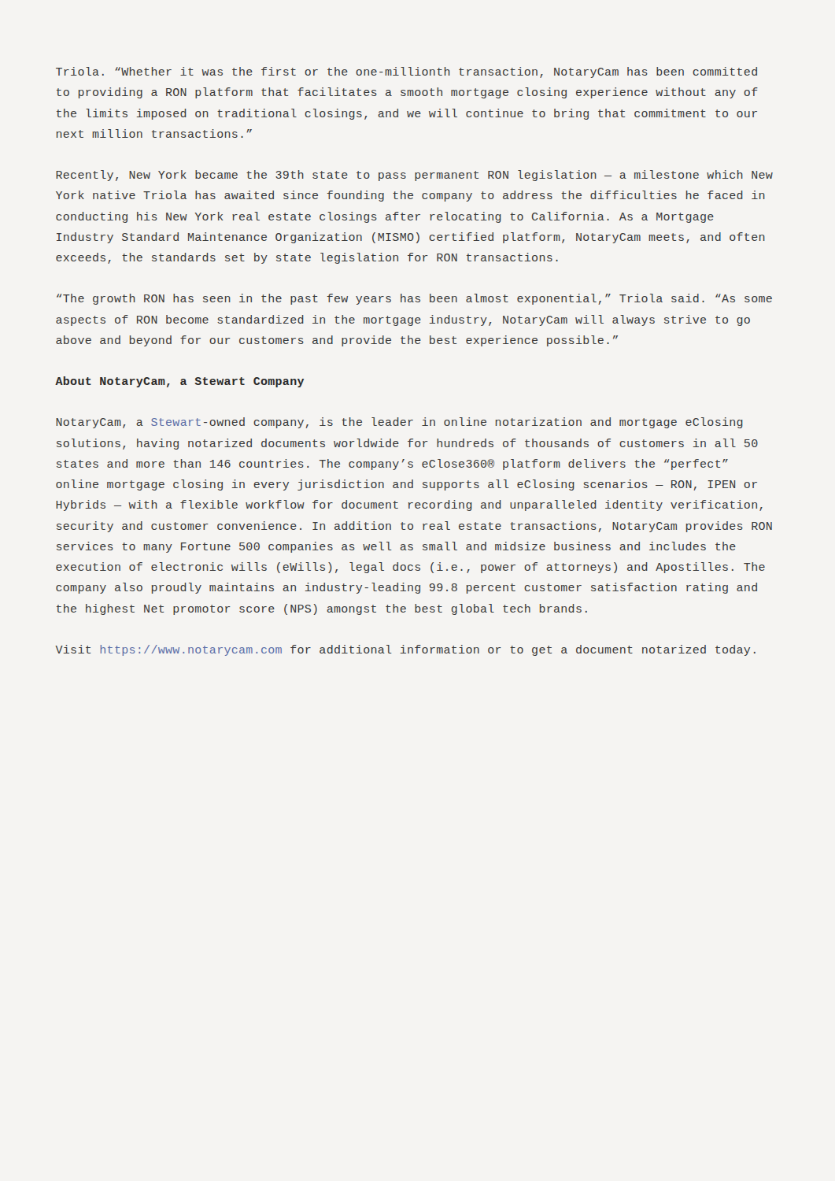Triola. “Whether it was the first or the one-millionth transaction, NotaryCam has been committed to providing a RON platform that facilitates a smooth mortgage closing experience without any of the limits imposed on traditional closings, and we will continue to bring that commitment to our next million transactions.”
Recently, New York became the 39th state to pass permanent RON legislation — a milestone which New York native Triola has awaited since founding the company to address the difficulties he faced in conducting his New York real estate closings after relocating to California. As a Mortgage Industry Standard Maintenance Organization (MISMO) certified platform, NotaryCam meets, and often exceeds, the standards set by state legislation for RON transactions.
“The growth RON has seen in the past few years has been almost exponential,” Triola said. “As some aspects of RON become standardized in the mortgage industry, NotaryCam will always strive to go above and beyond for our customers and provide the best experience possible.”
About NotaryCam, a Stewart Company
NotaryCam, a Stewart-owned company, is the leader in online notarization and mortgage eClosing solutions, having notarized documents worldwide for hundreds of thousands of customers in all 50 states and more than 146 countries. The company’s eClose360® platform delivers the “perfect” online mortgage closing in every jurisdiction and supports all eClosing scenarios — RON, IPEN or Hybrids — with a flexible workflow for document recording and unparalleled identity verification, security and customer convenience. In addition to real estate transactions, NotaryCam provides RON services to many Fortune 500 companies as well as small and midsize business and includes the execution of electronic wills (eWills), legal docs (i.e., power of attorneys) and Apostilles. The company also proudly maintains an industry-leading 99.8 percent customer satisfaction rating and the highest Net promotor score (NPS) amongst the best global tech brands.
Visit https://www.notarycam.com for additional information or to get a document notarized today.